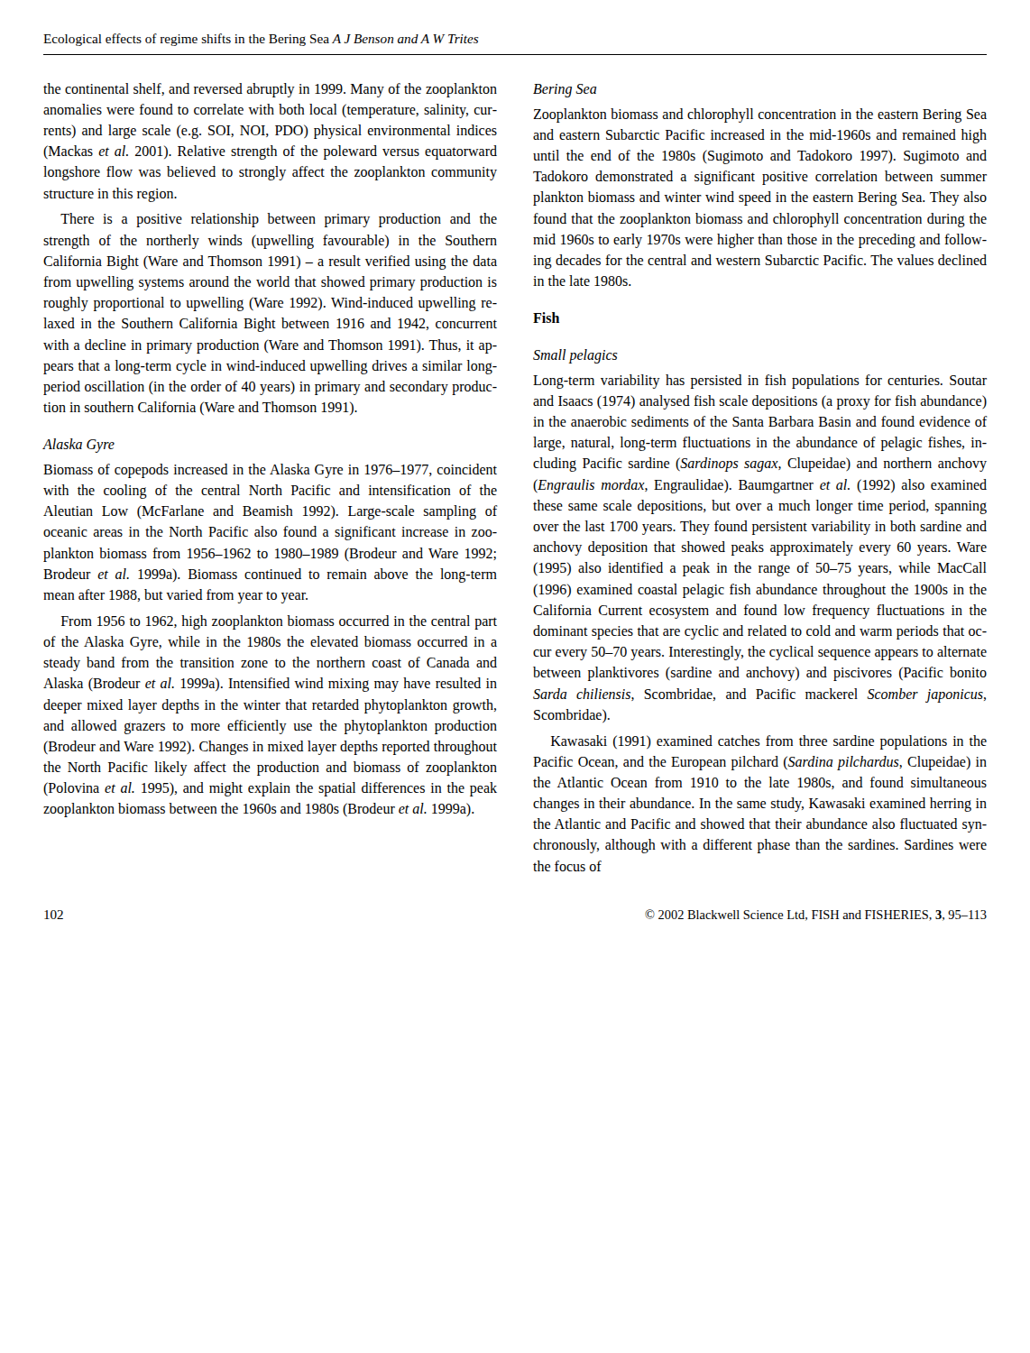Ecological effects of regime shifts in the Bering Sea A J Benson and A W Trites
the continental shelf, and reversed abruptly in 1999. Many of the zooplankton anomalies were found to correlate with both local (temperature, salinity, currents) and large scale (e.g. SOI, NOI, PDO) physical environmental indices (Mackas et al. 2001). Relative strength of the poleward versus equatorward longshore flow was believed to strongly affect the zooplankton community structure in this region.
There is a positive relationship between primary production and the strength of the northerly winds (upwelling favourable) in the Southern California Bight (Ware and Thomson 1991) – a result verified using the data from upwelling systems around the world that showed primary production is roughly proportional to upwelling (Ware 1992). Wind-induced upwelling relaxed in the Southern California Bight between 1916 and 1942, concurrent with a decline in primary production (Ware and Thomson 1991). Thus, it appears that a long-term cycle in wind-induced upwelling drives a similar long-period oscillation (in the order of 40 years) in primary and secondary production in southern California (Ware and Thomson 1991).
Alaska Gyre
Biomass of copepods increased in the Alaska Gyre in 1976–1977, coincident with the cooling of the central North Pacific and intensification of the Aleutian Low (McFarlane and Beamish 1992). Large-scale sampling of oceanic areas in the North Pacific also found a significant increase in zooplankton biomass from 1956–1962 to 1980–1989 (Brodeur and Ware 1992; Brodeur et al. 1999a). Biomass continued to remain above the long-term mean after 1988, but varied from year to year.
From 1956 to 1962, high zooplankton biomass occurred in the central part of the Alaska Gyre, while in the 1980s the elevated biomass occurred in a steady band from the transition zone to the northern coast of Canada and Alaska (Brodeur et al. 1999a). Intensified wind mixing may have resulted in deeper mixed layer depths in the winter that retarded phytoplankton growth, and allowed grazers to more efficiently use the phytoplankton production (Brodeur and Ware 1992). Changes in mixed layer depths reported throughout the North Pacific likely affect the production and biomass of zooplankton (Polovina et al. 1995), and might explain the spatial differences in the peak zooplankton biomass between the 1960s and 1980s (Brodeur et al. 1999a).
Bering Sea
Zooplankton biomass and chlorophyll concentration in the eastern Bering Sea and eastern Subarctic Pacific increased in the mid-1960s and remained high until the end of the 1980s (Sugimoto and Tadokoro 1997). Sugimoto and Tadokoro demonstrated a significant positive correlation between summer plankton biomass and winter wind speed in the eastern Bering Sea. They also found that the zooplankton biomass and chlorophyll concentration during the mid 1960s to early 1970s were higher than those in the preceding and following decades for the central and western Subarctic Pacific. The values declined in the late 1980s.
Fish
Small pelagics
Long-term variability has persisted in fish populations for centuries. Soutar and Isaacs (1974) analysed fish scale depositions (a proxy for fish abundance) in the anaerobic sediments of the Santa Barbara Basin and found evidence of large, natural, long-term fluctuations in the abundance of pelagic fishes, including Pacific sardine (Sardinops sagax, Clupeidae) and northern anchovy (Engraulis mordax, Engraulidae). Baumgartner et al. (1992) also examined these same scale depositions, but over a much longer time period, spanning over the last 1700 years. They found persistent variability in both sardine and anchovy deposition that showed peaks approximately every 60 years. Ware (1995) also identified a peak in the range of 50–75 years, while MacCall (1996) examined coastal pelagic fish abundance throughout the 1900s in the California Current ecosystem and found low frequency fluctuations in the dominant species that are cyclic and related to cold and warm periods that occur every 50–70 years. Interestingly, the cyclical sequence appears to alternate between planktivores (sardine and anchovy) and piscivores (Pacific bonito Sarda chiliensis, Scombridae, and Pacific mackerel Scomber japonicus, Scombridae).
Kawasaki (1991) examined catches from three sardine populations in the Pacific Ocean, and the European pilchard (Sardina pilchardus, Clupeidae) in the Atlantic Ocean from 1910 to the late 1980s, and found simultaneous changes in their abundance. In the same study, Kawasaki examined herring in the Atlantic and Pacific and showed that their abundance also fluctuated synchronously, although with a different phase than the sardines. Sardines were the focus of
102 © 2002 Blackwell Science Ltd, FISH and FISHERIES, 3, 95–113